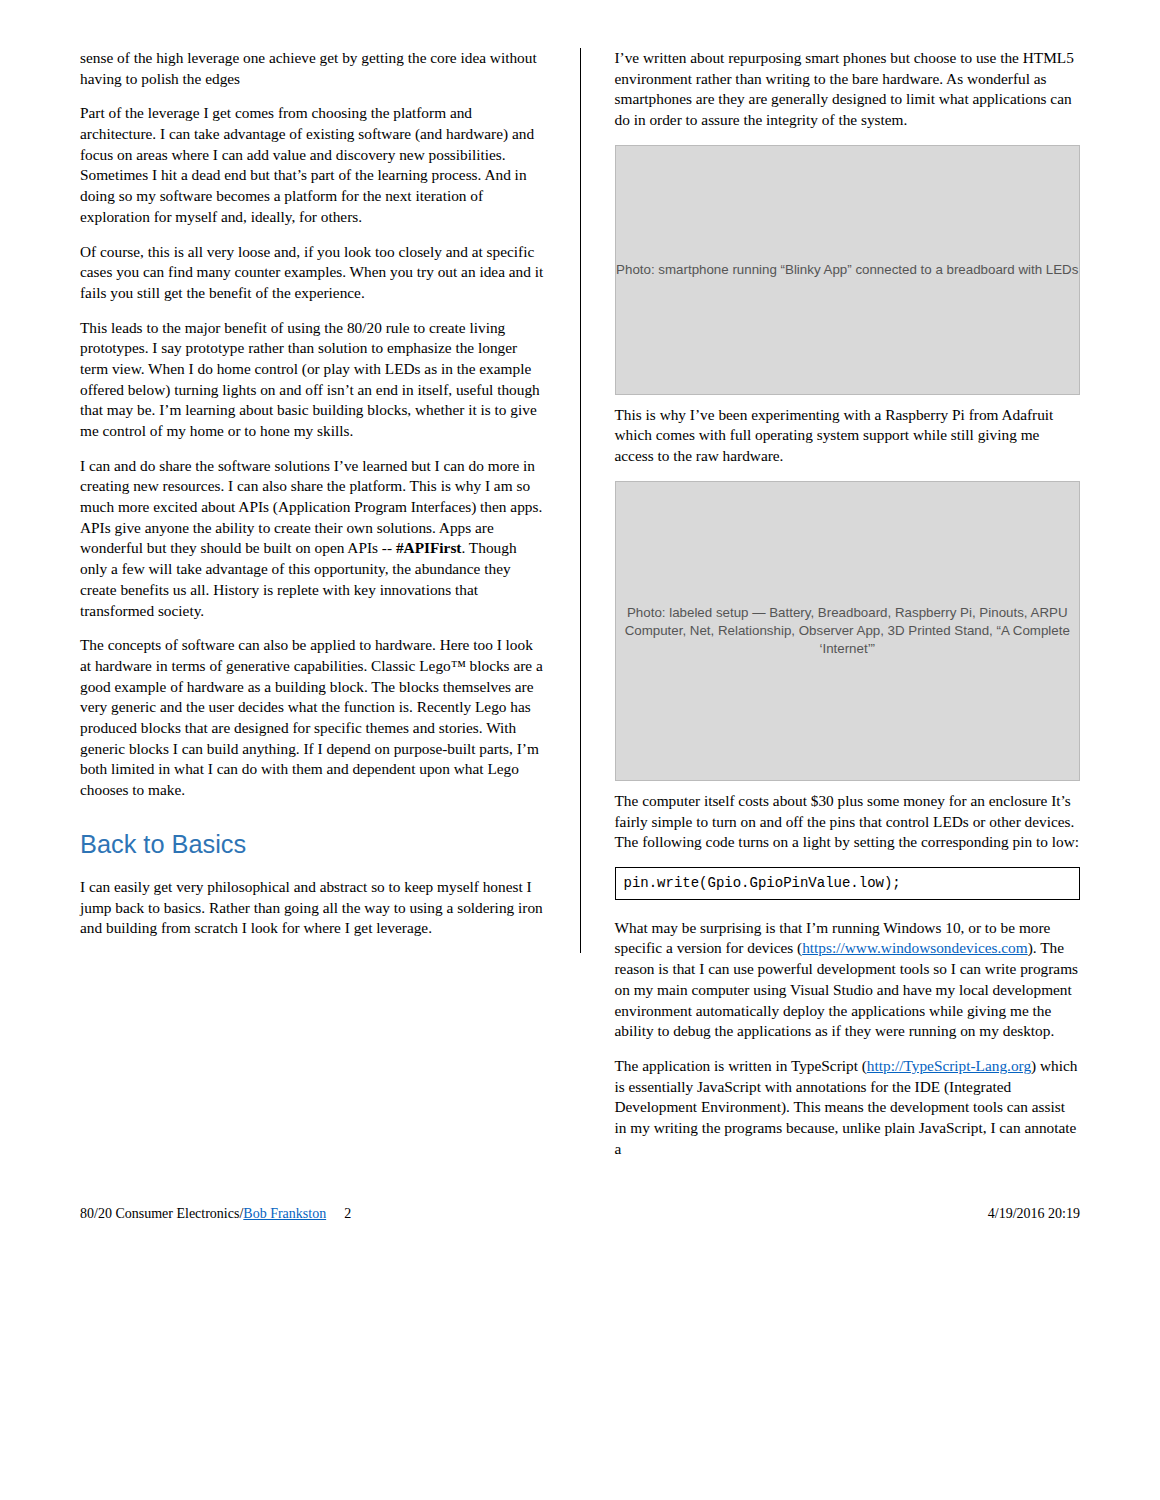sense of the high leverage one achieve get by getting the core idea without having to polish the edges
Part of the leverage I get comes from choosing the platform and architecture. I can take advantage of existing software (and hardware) and focus on areas where I can add value and discovery new possibilities. Sometimes I hit a dead end but that’s part of the learning process. And in doing so my software becomes a platform for the next iteration of exploration for myself and, ideally, for others.
Of course, this is all very loose and, if you look too closely and at specific cases you can find many counter examples. When you try out an idea and it fails you still get the benefit of the experience.
This leads to the major benefit of using the 80/20 rule to create living prototypes. I say prototype rather than solution to emphasize the longer term view. When I do home control (or play with LEDs as in the example offered below) turning lights on and off isn’t an end in itself, useful though that may be. I’m learning about basic building blocks, whether it is to give me control of my home or to hone my skills.
I can and do share the software solutions I’ve learned but I can do more in creating new resources. I can also share the platform. This is why I am so much more excited about APIs (Application Program Interfaces) then apps. APIs give anyone the ability to create their own solutions. Apps are wonderful but they should be built on open APIs -- #APIFirst. Though only a few will take advantage of this opportunity, the abundance they create benefits us all. History is replete with key innovations that transformed society.
The concepts of software can also be applied to hardware. Here too I look at hardware in terms of generative capabilities. Classic Lego™ blocks are a good example of hardware as a building block. The blocks themselves are very generic and the user decides what the function is. Recently Lego has produced blocks that are designed for specific themes and stories. With generic blocks I can build anything. If I depend on purpose-built parts, I’m both limited in what I can do with them and dependent upon what Lego chooses to make.
Back to Basics
I can easily get very philosophical and abstract so to keep myself honest I jump back to basics. Rather than going all the way to using a soldering iron and building from scratch I look for where I get leverage.
I’ve written about repurposing smart phones but choose to use the HTML5 environment rather than writing to the bare hardware. As wonderful as smartphones are they are generally designed to limit what applications can do in order to assure the integrity of the system.
Photo: smartphone running “Blinky App” connected to a breadboard with LEDs
This is why I’ve been experimenting with a Raspberry Pi from Adafruit which comes with full operating system support while still giving me access to the raw hardware.
Photo: labeled setup — Battery, Breadboard, Raspberry Pi, Pinouts, ARPU Computer, Net, Relationship, Observer App, 3D Printed Stand, “A Complete ‘Internet’”
The computer itself costs about $30 plus some money for an enclosure It’s fairly simple to turn on and off the pins that control LEDs or other devices. The following code turns on a light by setting the corresponding pin to low:
pin.write(Gpio.GpioPinValue.low);
What may be surprising is that I’m running Windows 10, or to be more specific a version for devices (https://www.windowsondevices.com). The reason is that I can use powerful development tools so I can write programs on my main computer using Visual Studio and have my local development environment automatically deploy the applications while giving me the ability to debug the applications as if they were running on my desktop.
The application is written in TypeScript (http://TypeScript-Lang.org) which is essentially JavaScript with annotations for the IDE (Integrated Development Environment). This means the development tools can assist in my writing the programs because, unlike plain JavaScript, I can annotate a
80/20 Consumer Electronics/Bob Frankston 2
4/19/2016 20:19